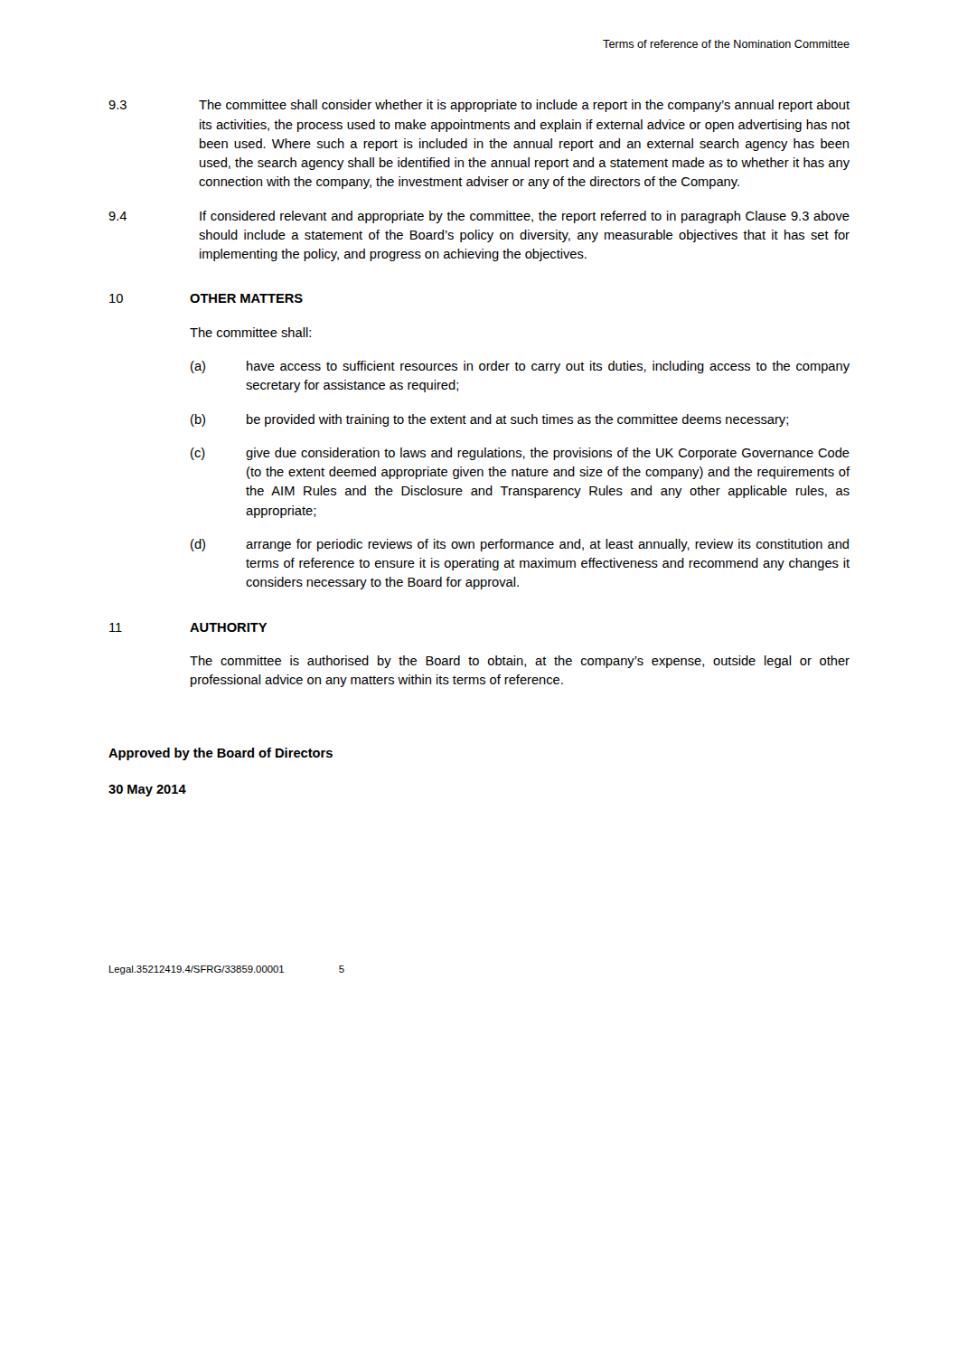Terms of reference of the Nomination Committee
9.3
The committee shall consider whether it is appropriate to include a report in the company’s annual report about its activities, the process used to make appointments and explain if external advice or open advertising has not been used. Where such a report is included in the annual report and an external search agency has been used, the search agency shall be identified in the annual report and a statement made as to whether it has any connection with the company, the investment adviser or any of the directors of the Company.
9.4
If considered relevant and appropriate by the committee, the report referred to in paragraph Clause 9.3 above should include a statement of the Board’s policy on diversity, any measurable objectives that it has set for implementing the policy, and progress on achieving the objectives.
10
OTHER MATTERS
The committee shall:
(a)
have access to sufficient resources in order to carry out its duties, including access to the company secretary for assistance as required;
(b)
be provided with training to the extent and at such times as the committee deems necessary;
(c)
give due consideration to laws and regulations, the provisions of the UK Corporate Governance Code (to the extent deemed appropriate given the nature and size of the company) and the requirements of the AIM Rules and the Disclosure and Transparency Rules and any other applicable rules, as appropriate;
(d)
arrange for periodic reviews of its own performance and, at least annually, review its constitution and terms of reference to ensure it is operating at maximum effectiveness and recommend any changes it considers necessary to the Board for approval.
11
AUTHORITY
The committee is authorised by the Board to obtain, at the company’s expense, outside legal or other professional advice on any matters within its terms of reference.
Approved by the Board of Directors
30 May 2014
Legal.35212419.4/SFRG/33859.00001
5